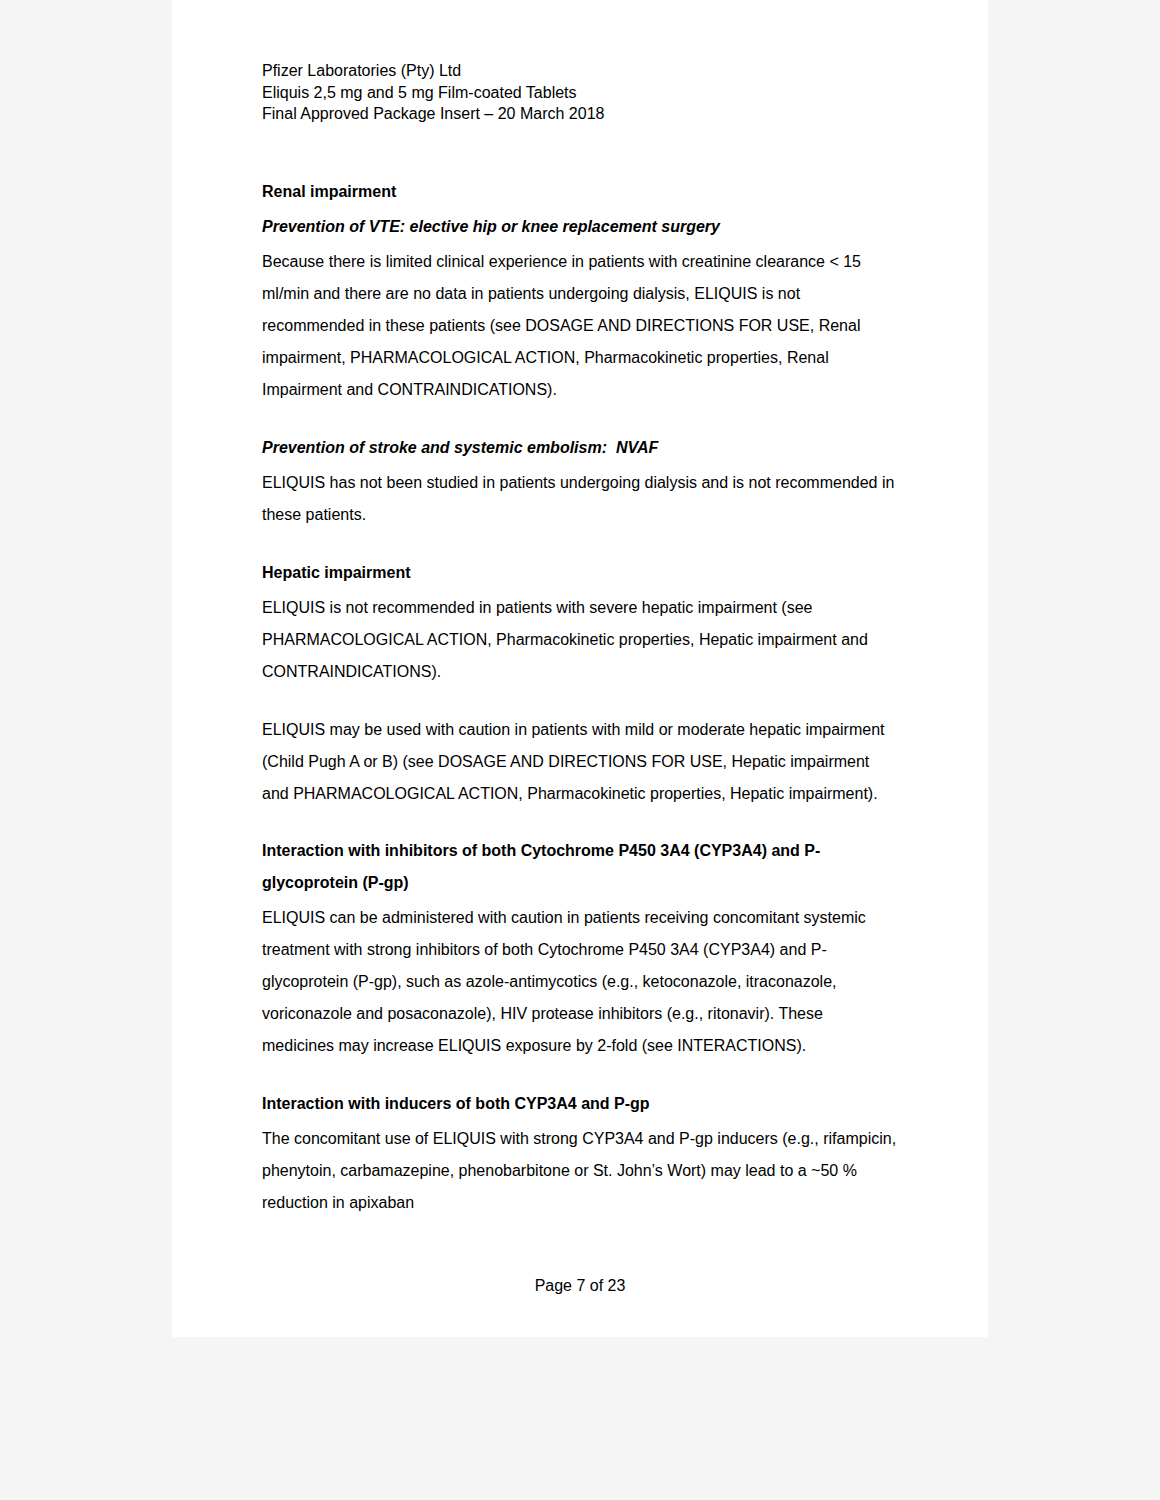Pfizer Laboratories (Pty) Ltd
Eliquis 2,5 mg and 5 mg Film-coated Tablets
Final Approved Package Insert – 20 March 2018
Renal impairment
Prevention of VTE: elective hip or knee replacement surgery
Because there is limited clinical experience in patients with creatinine clearance < 15 ml/min and there are no data in patients undergoing dialysis, ELIQUIS is not recommended in these patients (see DOSAGE AND DIRECTIONS FOR USE, Renal impairment, PHARMACOLOGICAL ACTION, Pharmacokinetic properties, Renal Impairment and CONTRAINDICATIONS).
Prevention of stroke and systemic embolism: NVAF
ELIQUIS has not been studied in patients undergoing dialysis and is not recommended in these patients.
Hepatic impairment
ELIQUIS is not recommended in patients with severe hepatic impairment (see PHARMACOLOGICAL ACTION, Pharmacokinetic properties, Hepatic impairment and CONTRAINDICATIONS).
ELIQUIS may be used with caution in patients with mild or moderate hepatic impairment (Child Pugh A or B) (see DOSAGE AND DIRECTIONS FOR USE, Hepatic impairment and PHARMACOLOGICAL ACTION, Pharmacokinetic properties, Hepatic impairment).
Interaction with inhibitors of both Cytochrome P450 3A4 (CYP3A4) and P-glycoprotein (P-gp)
ELIQUIS can be administered with caution in patients receiving concomitant systemic treatment with strong inhibitors of both Cytochrome P450 3A4 (CYP3A4) and P-glycoprotein (P-gp), such as azole-antimycotics (e.g., ketoconazole, itraconazole, voriconazole and posaconazole), HIV protease inhibitors (e.g., ritonavir). These medicines may increase ELIQUIS exposure by 2-fold (see INTERACTIONS).
Interaction with inducers of both CYP3A4 and P-gp
The concomitant use of ELIQUIS with strong CYP3A4 and P-gp inducers (e.g., rifampicin, phenytoin, carbamazepine, phenobarbitone or St. John’s Wort) may lead to a ~50 % reduction in apixaban
Page 7 of 23